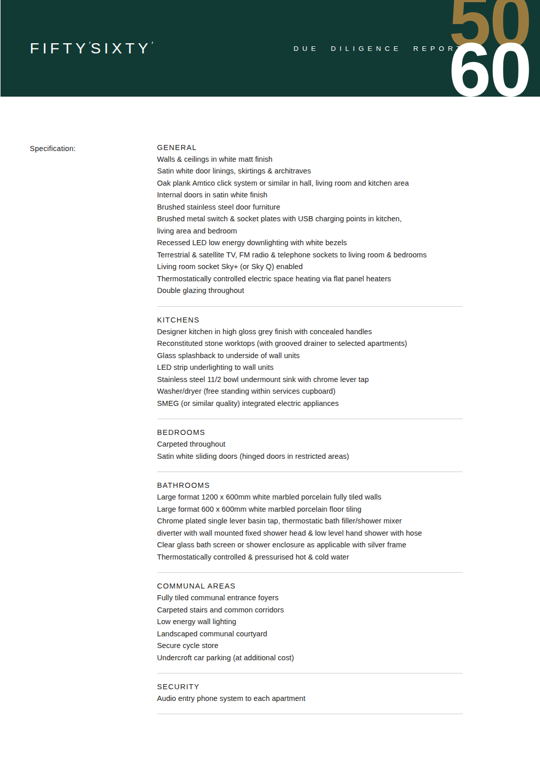FIFTY′SIXTY′
DUE DILIGENCE REPORT
50
60
Specification:
GENERAL
Walls & ceilings in white matt finish Satin white door linings, skirtings & architraves Oak plank Amtico click system or similar in hall, living room and kitchen area Internal doors in satin white finish Brushed stainless steel door furniture Brushed metal switch & socket plates with USB charging points in kitchen, living area and bedroom Recessed LED low energy downlighting with white bezels Terrestrial & satellite TV, FM radio & telephone sockets to living room & bedrooms Living room socket Sky+ (or Sky Q) enabled Thermostatically controlled electric space heating via flat panel heaters Double glazing throughout
KITCHENS
Designer kitchen in high gloss grey finish with concealed handles Reconstituted stone worktops (with grooved drainer to selected apartments) Glass splashback to underside of wall units LED strip underlighting to wall units Stainless steel 11/2 bowl undermount sink with chrome lever tap Washer/dryer (free standing within services cupboard) SMEG (or similar quality) integrated electric appliances
BEDROOMS
Carpeted throughout Satin white sliding doors (hinged doors in restricted areas)
BATHROOMS
Large format 1200 x 600mm white marbled porcelain fully tiled walls Large format 600 x 600mm white marbled porcelain floor tiling Chrome plated single lever basin tap, thermostatic bath filler/shower mixer diverter with wall mounted fixed shower head & low level hand shower with hose Clear glass bath screen or shower enclosure as applicable with silver frame Thermostatically controlled & pressurised hot & cold water
COMMUNAL AREAS
Fully tiled communal entrance foyers Carpeted stairs and common corridors Low energy wall lighting Landscaped communal courtyard Secure cycle store Undercroft car parking (at additional cost)
SECURITY
Audio entry phone system to each apartment